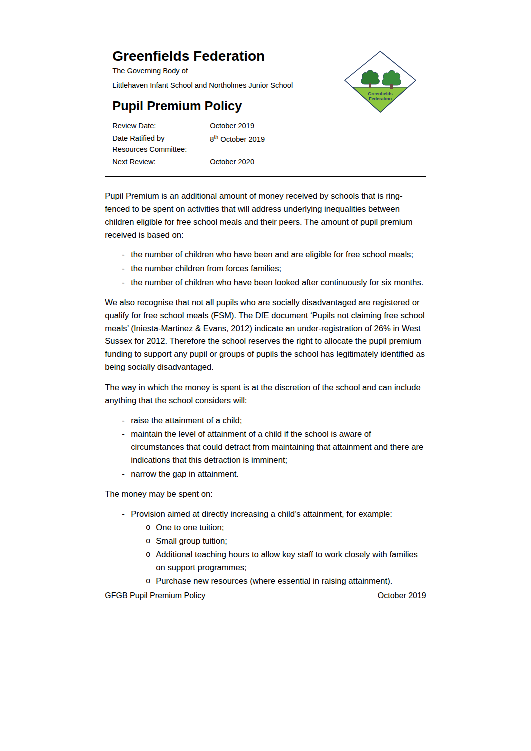Greenfields Federation
Greenfields Federation
The Governing Body of
Littlehaven Infant School and Northolmes Junior School
Pupil Premium Policy
| Review Date: | October 2019 |
| Date Ratified by Resources Committee: | 8 th October 2019 |
| Next Review: | October 2020 |
Pupil Premium is an additional amount of money received by schools that is ring-fenced to be spent on activities that will address underlying inequalities between children eligible for free school meals and their peers. The amount of pupil premium received is based on:
the number of children who have been and are eligible for free school meals;
the number children from forces families;
the number of children who have been looked after continuously for six months.
We also recognise that not all pupils who are socially disadvantaged are registered or qualify for free school meals (FSM). The DfE document ‘Pupils not claiming free school meals’ (Iniesta-Martinez & Evans, 2012) indicate an under-registration of 26% in West Sussex for 2012. Therefore the school reserves the right to allocate the pupil premium funding to support any pupil or groups of pupils the school has legitimately identified as being socially disadvantaged.
The way in which the money is spent is at the discretion of the school and can include anything that the school considers will:
raise the attainment of a child;
maintain the level of attainment of a child if the school is aware of circumstances that could detract from maintaining that attainment and there are indications that this detraction is imminent;
narrow the gap in attainment.
The money may be spent on:
Provision aimed at directly increasing a child’s attainment, for example:
One to one tuition;
Small group tuition;
Additional teaching hours to allow key staff to work closely with families on support programmes;
Purchase new resources (where essential in raising attainment).
GFGB Pupil Premium Policy October 2019